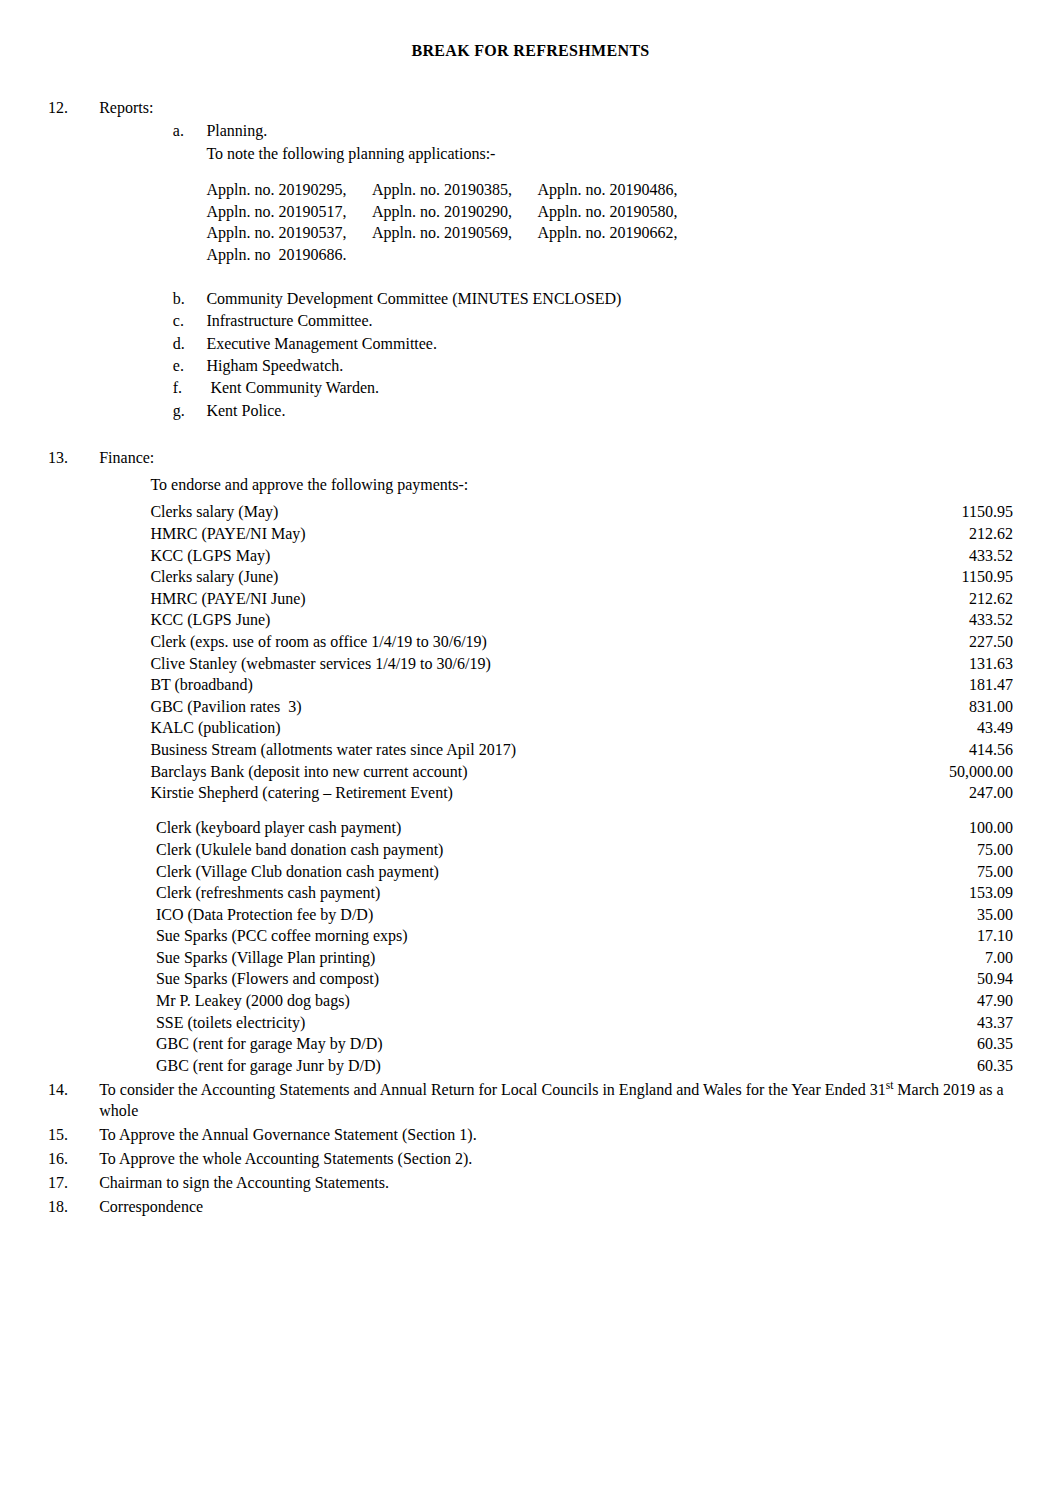BREAK FOR REFRESHMENTS
12. Reports:
a. Planning.
To note the following planning applications:-
| Appln. no. 20190295, | Appln. no. 20190385, | Appln. no. 20190486, |
| Appln. no. 20190517, | Appln. no. 20190290, | Appln. no. 20190580, |
| Appln. no. 20190537, | Appln. no. 20190569, | Appln. no. 20190662, |
| Appln. no 20190686. | | |
b. Community Development Committee (MINUTES ENCLOSED)
c. Infrastructure Committee.
d. Executive Management Committee.
e. Higham Speedwatch.
f. Kent Community Warden.
g. Kent Police.
13. Finance:
To endorse and approve the following payments-:
| Clerks salary (May) | 1150.95 |
| HMRC (PAYE/NI May) | 212.62 |
| KCC (LGPS May) | 433.52 |
| Clerks salary (June) | 1150.95 |
| HMRC (PAYE/NI June) | 212.62 |
| KCC (LGPS June) | 433.52 |
| Clerk (exps. use of room as office 1/4/19 to 30/6/19) | 227.50 |
| Clive Stanley (webmaster services 1/4/19 to 30/6/19) | 131.63 |
| BT (broadband) | 181.47 |
| GBC (Pavilion rates 3) | 831.00 |
| KALC (publication) | 43.49 |
| Business Stream (allotments water rates since Apil 2017) | 414.56 |
| Barclays Bank (deposit into new current account) | 50,000.00 |
| Kirstie Shepherd (catering – Retirement Event) | 247.00 |
| Clerk (keyboard player cash payment) | 100.00 |
| Clerk (Ukulele band donation cash payment) | 75.00 |
| Clerk (Village Club donation cash payment) | 75.00 |
| Clerk (refreshments cash payment) | 153.09 |
| ICO (Data Protection fee by D/D) | 35.00 |
| Sue Sparks (PCC coffee morning exps) | 17.10 |
| Sue Sparks (Village Plan printing) | 7.00 |
| Sue Sparks (Flowers and compost) | 50.94 |
| Mr P. Leakey (2000 dog bags) | 47.90 |
| SSE (toilets electricity) | 43.37 |
| GBC (rent for garage May by D/D) | 60.35 |
| GBC (rent for garage Junr by D/D) | 60.35 |
14. To consider the Accounting Statements and Annual Return for Local Councils in England and Wales for the Year Ended 31st March 2019 as a whole
15. To Approve the Annual Governance Statement (Section 1).
16. To Approve the whole Accounting Statements (Section 2).
17. Chairman to sign the Accounting Statements.
18. Correspondence